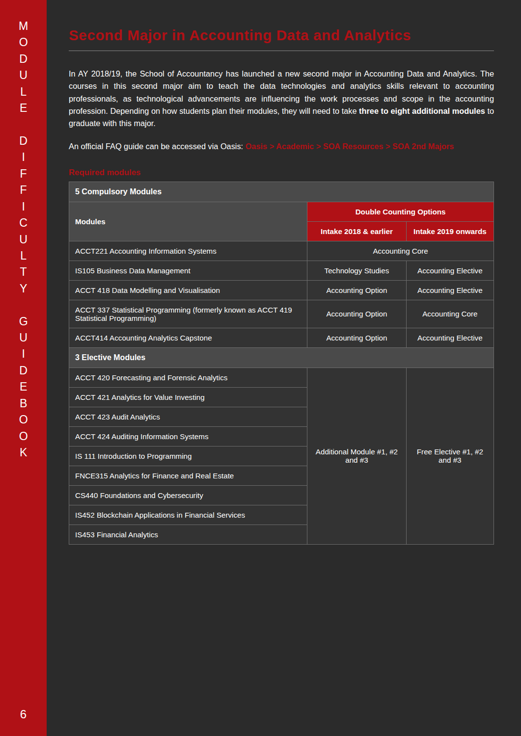MODULE DIFFICULTY GUIDEBOOK
6
Second Major in Accounting Data and Analytics
In AY 2018/19, the School of Accountancy has launched a new second major in Accounting Data and Analytics. The courses in this second major aim to teach the data technologies and analytics skills relevant to accounting professionals, as technological advancements are influencing the work processes and scope in the accounting profession. Depending on how students plan their modules, they will need to take three to eight additional modules to graduate with this major.
An official FAQ guide can be accessed via Oasis: Oasis > Academic > SOA Resources > SOA 2nd Majors
Required modules
| 5 Compulsory Modules |
| Modules | Double Counting Options |
| Intake 2018 & earlier | Intake 2019 onwards |
| ACCT221 Accounting Information Systems | Accounting Core |
| IS105 Business Data Management | Technology Studies | Accounting Elective |
| ACCT 418 Data Modelling and Visualisation | Accounting Option | Accounting Elective |
| ACCT 337 Statistical Programming (formerly known as ACCT 419 Statistical Programming) | Accounting Option | Accounting Core |
| ACCT414 Accounting Analytics Capstone | Accounting Option | Accounting Elective |
| 3 Elective Modules |
| ACCT 420 Forecasting and Forensic Analytics | Additional Module #1, #2 and #3 | Free Elective #1, #2 and #3 |
| ACCT 421 Analytics for Value Investing |
| ACCT 423 Audit Analytics |
| ACCT 424 Auditing Information Systems |
| IS 111 Introduction to Programming |
| FNCE315 Analytics for Finance and Real Estate |
| CS440 Foundations and Cybersecurity |
| IS452 Blockchain Applications in Financial Services |
| IS453 Financial Analytics |